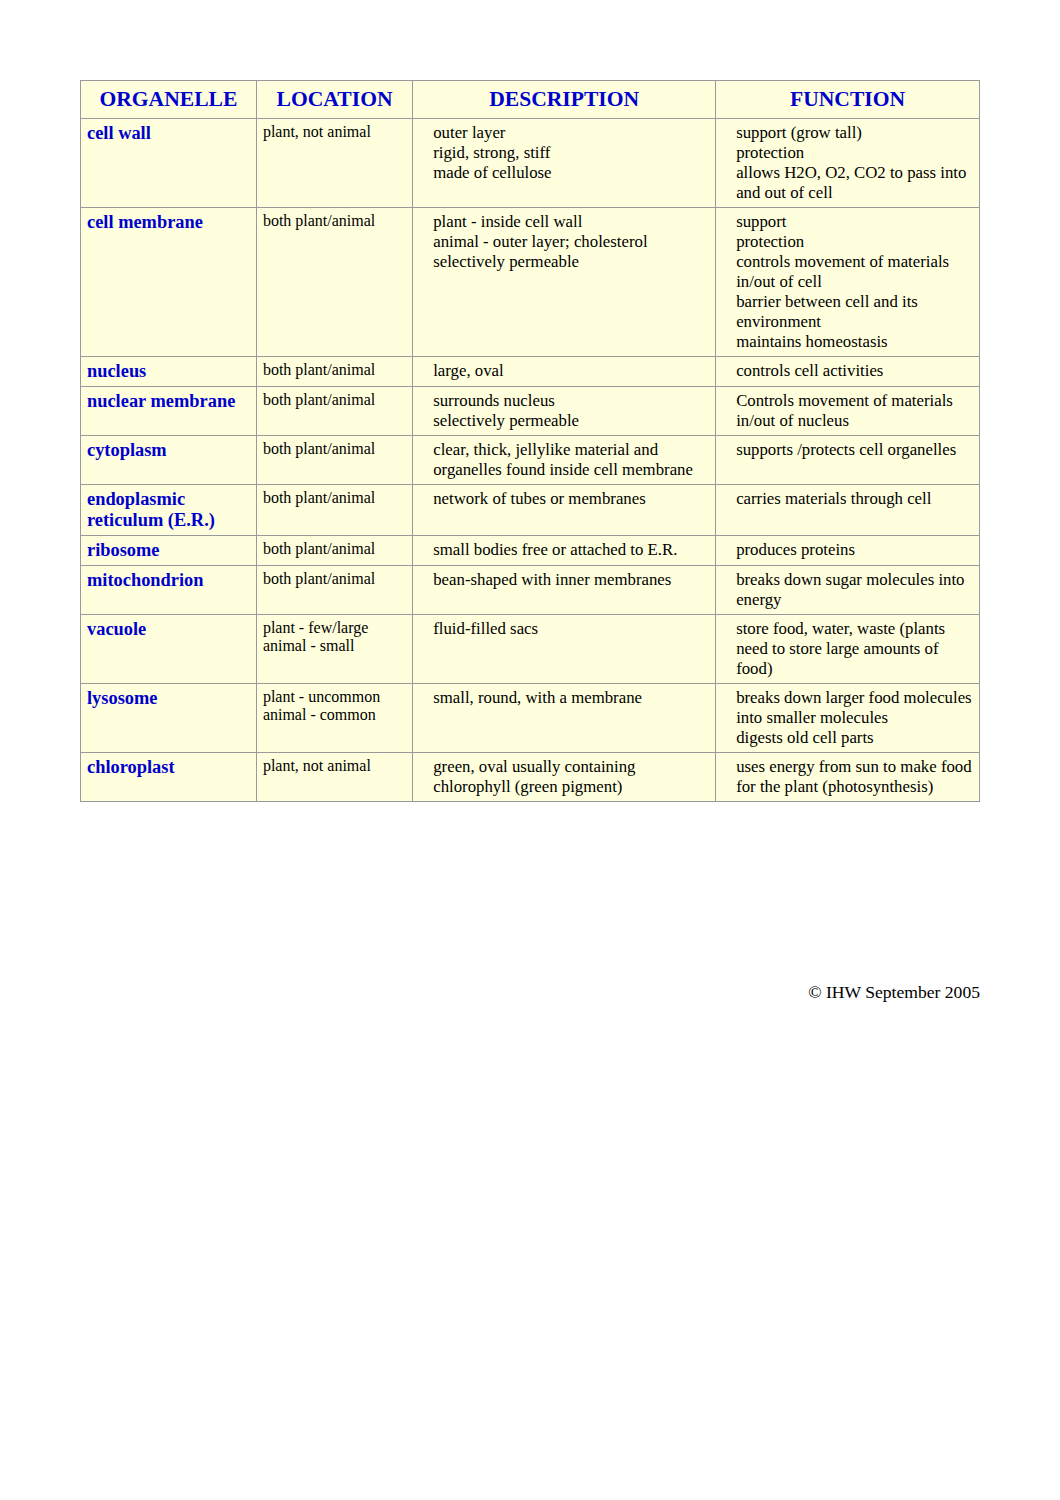| ORGANELLE | LOCATION | DESCRIPTION | FUNCTION |
| --- | --- | --- | --- |
| cell wall | plant, not animal | outer layer rigid, strong, stiff made of cellulose | support (grow tall) protection allows H2O, O2, CO2 to pass into and out of cell |
| cell membrane | both plant/animal | plant - inside cell wall animal - outer layer; cholesterol selectively permeable | support protection controls movement of materials in/out of cell barrier between cell and its environment maintains homeostasis |
| nucleus | both plant/animal | large, oval | controls cell activities |
| nuclear membrane | both plant/animal | surrounds nucleus selectively permeable | Controls movement of materials in/out of nucleus |
| cytoplasm | both plant/animal | clear, thick, jellylike material and organelles found inside cell membrane | supports /protects cell organelles |
| endoplasmic reticulum (E.R.) | both plant/animal | network of tubes or membranes | carries materials through cell |
| ribosome | both plant/animal | small bodies free or attached to E.R. | produces proteins |
| mitochondrion | both plant/animal | bean-shaped with inner membranes | breaks down sugar molecules into energy |
| vacuole | plant - few/large animal - small | fluid-filled sacs | store food, water, waste (plants need to store large amounts of food) |
| lysosome | plant - uncommon animal - common | small, round, with a membrane | breaks down larger food molecules into smaller molecules digests old cell parts |
| chloroplast | plant, not animal | green, oval usually containing chlorophyll (green pigment) | uses energy from sun to make food for the plant (photosynthesis) |
© IHW September 2005